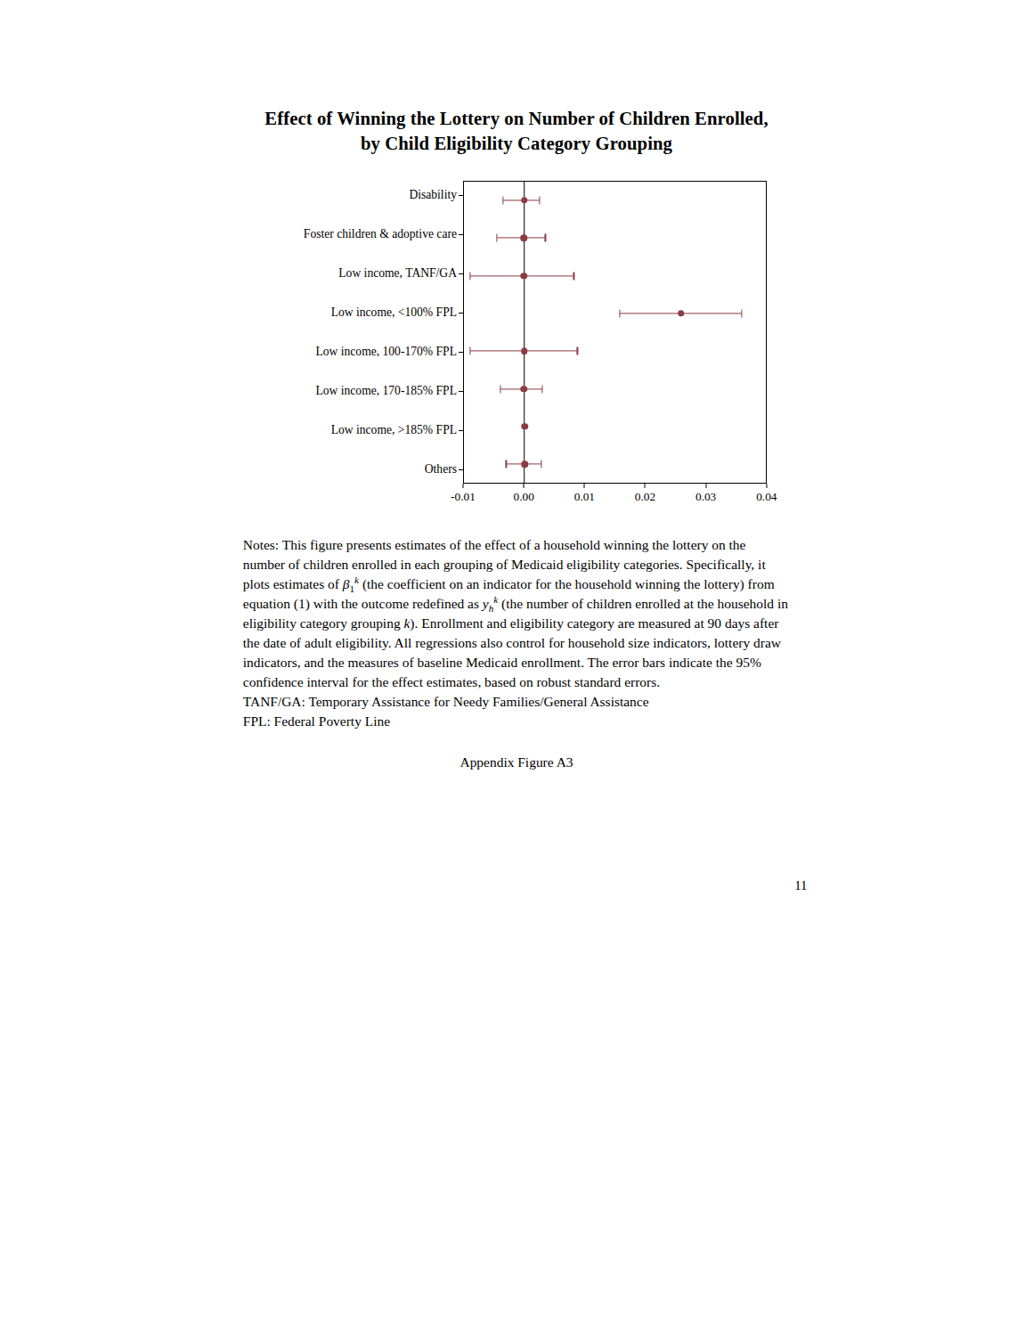Effect of Winning the Lottery on Number of Children Enrolled,
by Child Eligibility Category Grouping
Disability
Foster children & adoptive care
Low income, TANF/GA
Low income, <100% FPL
Low income, 100-170% FPL
Low income, 170-185% FPL
Low income, >185% FPL
Others
-0.01
0.00
0.01
0.02
0.03
0.04
Notes: This figure presents estimates of the effect of a household winning the lottery on the number of children enrolled in each grouping of Medicaid eligibility categories. Specifically, it plots estimates of β1k (the coefficient on an indicator for the household winning the lottery) from equation (1) with the outcome redefined as yhk (the number of children enrolled at the household in eligibility category grouping k). Enrollment and eligibility category are measured at 90 days after the date of adult eligibility. All regressions also control for household size indicators, lottery draw indicators, and the measures of baseline Medicaid enrollment. The error bars indicate the 95% confidence interval for the effect estimates, based on robust standard errors.
TANF/GA: Temporary Assistance for Needy Families/General Assistance
FPL: Federal Poverty Line
Appendix Figure A3
11